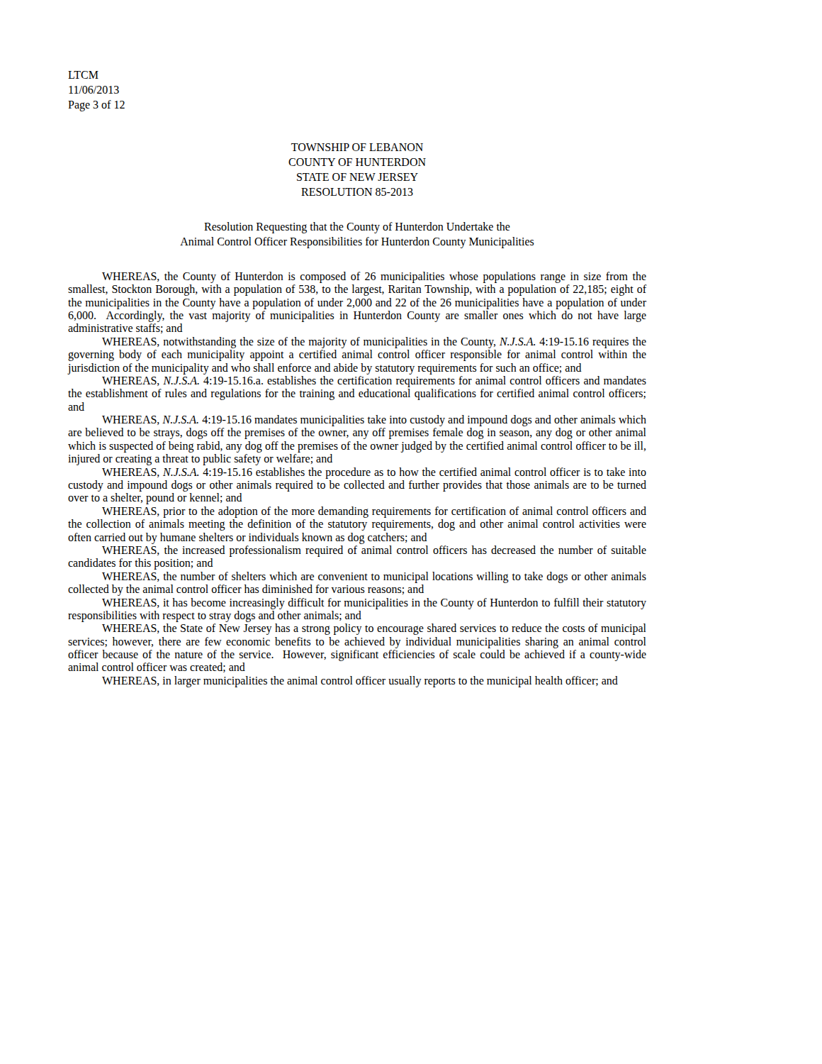LTCM
11/06/2013
Page 3 of 12
TOWNSHIP OF LEBANON
COUNTY OF HUNTERDON
STATE OF NEW JERSEY
RESOLUTION 85-2013
Resolution Requesting that the County of Hunterdon Undertake the
Animal Control Officer Responsibilities for Hunterdon County Municipalities
WHEREAS, the County of Hunterdon is composed of 26 municipalities whose populations range in size from the smallest, Stockton Borough, with a population of 538, to the largest, Raritan Township, with a population of 22,185; eight of the municipalities in the County have a population of under 2,000 and 22 of the 26 municipalities have a population of under 6,000. Accordingly, the vast majority of municipalities in Hunterdon County are smaller ones which do not have large administrative staffs; and
WHEREAS, notwithstanding the size of the majority of municipalities in the County, N.J.S.A. 4:19-15.16 requires the governing body of each municipality appoint a certified animal control officer responsible for animal control within the jurisdiction of the municipality and who shall enforce and abide by statutory requirements for such an office; and
WHEREAS, N.J.S.A. 4:19-15.16.a. establishes the certification requirements for animal control officers and mandates the establishment of rules and regulations for the training and educational qualifications for certified animal control officers; and
WHEREAS, N.J.S.A. 4:19-15.16 mandates municipalities take into custody and impound dogs and other animals which are believed to be strays, dogs off the premises of the owner, any off premises female dog in season, any dog or other animal which is suspected of being rabid, any dog off the premises of the owner judged by the certified animal control officer to be ill, injured or creating a threat to public safety or welfare; and
WHEREAS, N.J.S.A. 4:19-15.16 establishes the procedure as to how the certified animal control officer is to take into custody and impound dogs or other animals required to be collected and further provides that those animals are to be turned over to a shelter, pound or kennel; and
WHEREAS, prior to the adoption of the more demanding requirements for certification of animal control officers and the collection of animals meeting the definition of the statutory requirements, dog and other animal control activities were often carried out by humane shelters or individuals known as dog catchers; and
WHEREAS, the increased professionalism required of animal control officers has decreased the number of suitable candidates for this position; and
WHEREAS, the number of shelters which are convenient to municipal locations willing to take dogs or other animals collected by the animal control officer has diminished for various reasons; and
WHEREAS, it has become increasingly difficult for municipalities in the County of Hunterdon to fulfill their statutory responsibilities with respect to stray dogs and other animals; and
WHEREAS, the State of New Jersey has a strong policy to encourage shared services to reduce the costs of municipal services; however, there are few economic benefits to be achieved by individual municipalities sharing an animal control officer because of the nature of the service. However, significant efficiencies of scale could be achieved if a county-wide animal control officer was created; and
WHEREAS, in larger municipalities the animal control officer usually reports to the municipal health officer; and